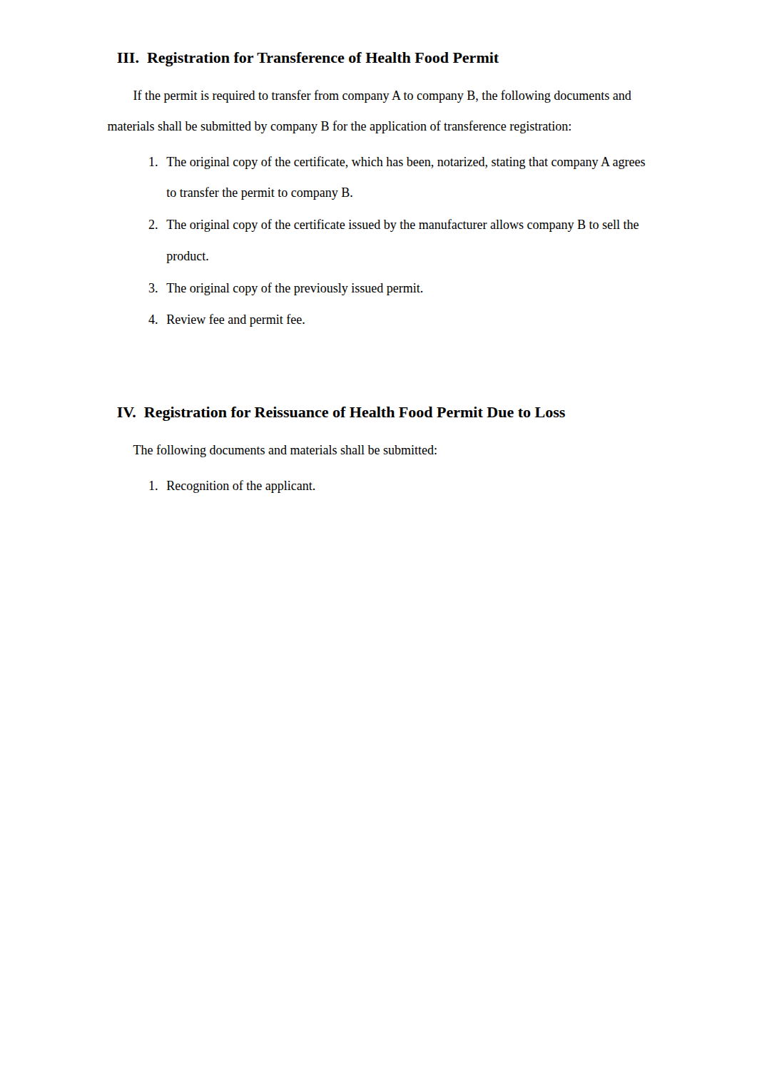III. Registration for Transference of Health Food Permit
If the permit is required to transfer from company A to company B, the following documents and materials shall be submitted by company B for the application of transference registration:
The original copy of the certificate, which has been, notarized, stating that company A agrees to transfer the permit to company B.
The original copy of the certificate issued by the manufacturer allows company B to sell the product.
The original copy of the previously issued permit.
Review fee and permit fee.
IV. Registration for Reissuance of Health Food Permit Due to Loss
The following documents and materials shall be submitted:
Recognition of the applicant.